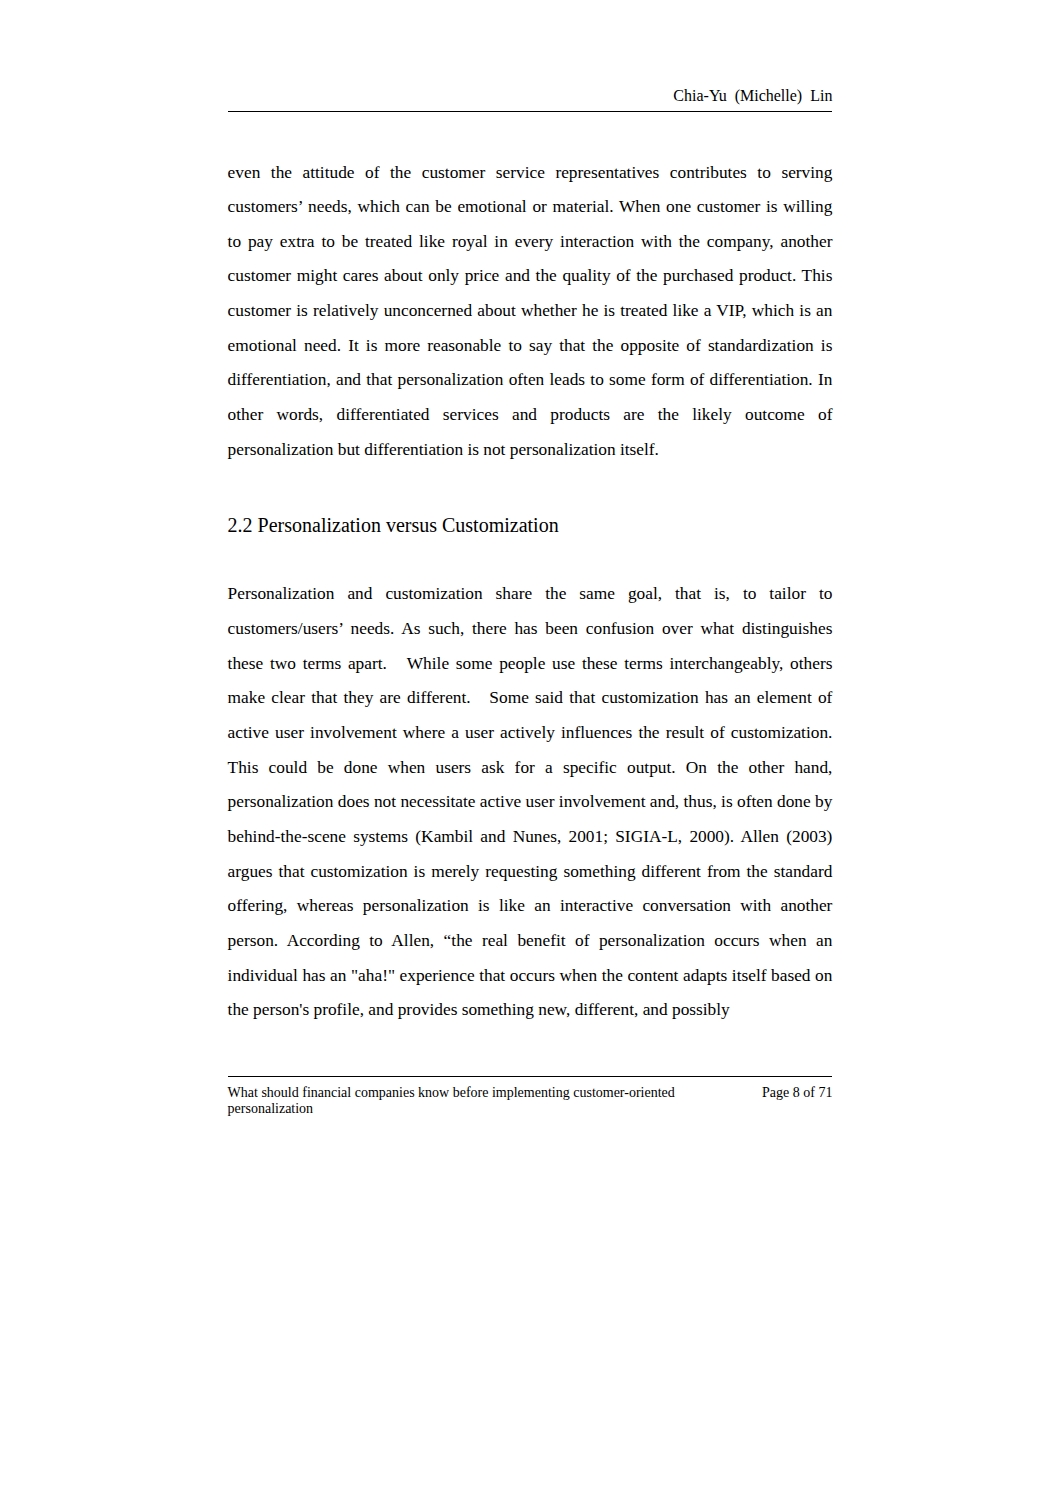Chia-Yu (Michelle) Lin
even the attitude of the customer service representatives contributes to serving customers’ needs, which can be emotional or material. When one customer is willing to pay extra to be treated like royal in every interaction with the company, another customer might cares about only price and the quality of the purchased product. This customer is relatively unconcerned about whether he is treated like a VIP, which is an emotional need. It is more reasonable to say that the opposite of standardization is differentiation, and that personalization often leads to some form of differentiation. In other words, differentiated services and products are the likely outcome of personalization but differentiation is not personalization itself.
2.2 Personalization versus Customization
Personalization and customization share the same goal, that is, to tailor to customers/users’ needs. As such, there has been confusion over what distinguishes these two terms apart. While some people use these terms interchangeably, others make clear that they are different. Some said that customization has an element of active user involvement where a user actively influences the result of customization. This could be done when users ask for a specific output. On the other hand, personalization does not necessitate active user involvement and, thus, is often done by behind-the-scene systems (Kambil and Nunes, 2001; SIGIA-L, 2000). Allen (2003) argues that customization is merely requesting something different from the standard offering, whereas personalization is like an interactive conversation with another person. According to Allen, “the real benefit of personalization occurs when an individual has an "aha!" experience that occurs when the content adapts itself based on the person's profile, and provides something new, different, and possibly
What should financial companies know before implementing customer-oriented personalization
Page 8 of 71